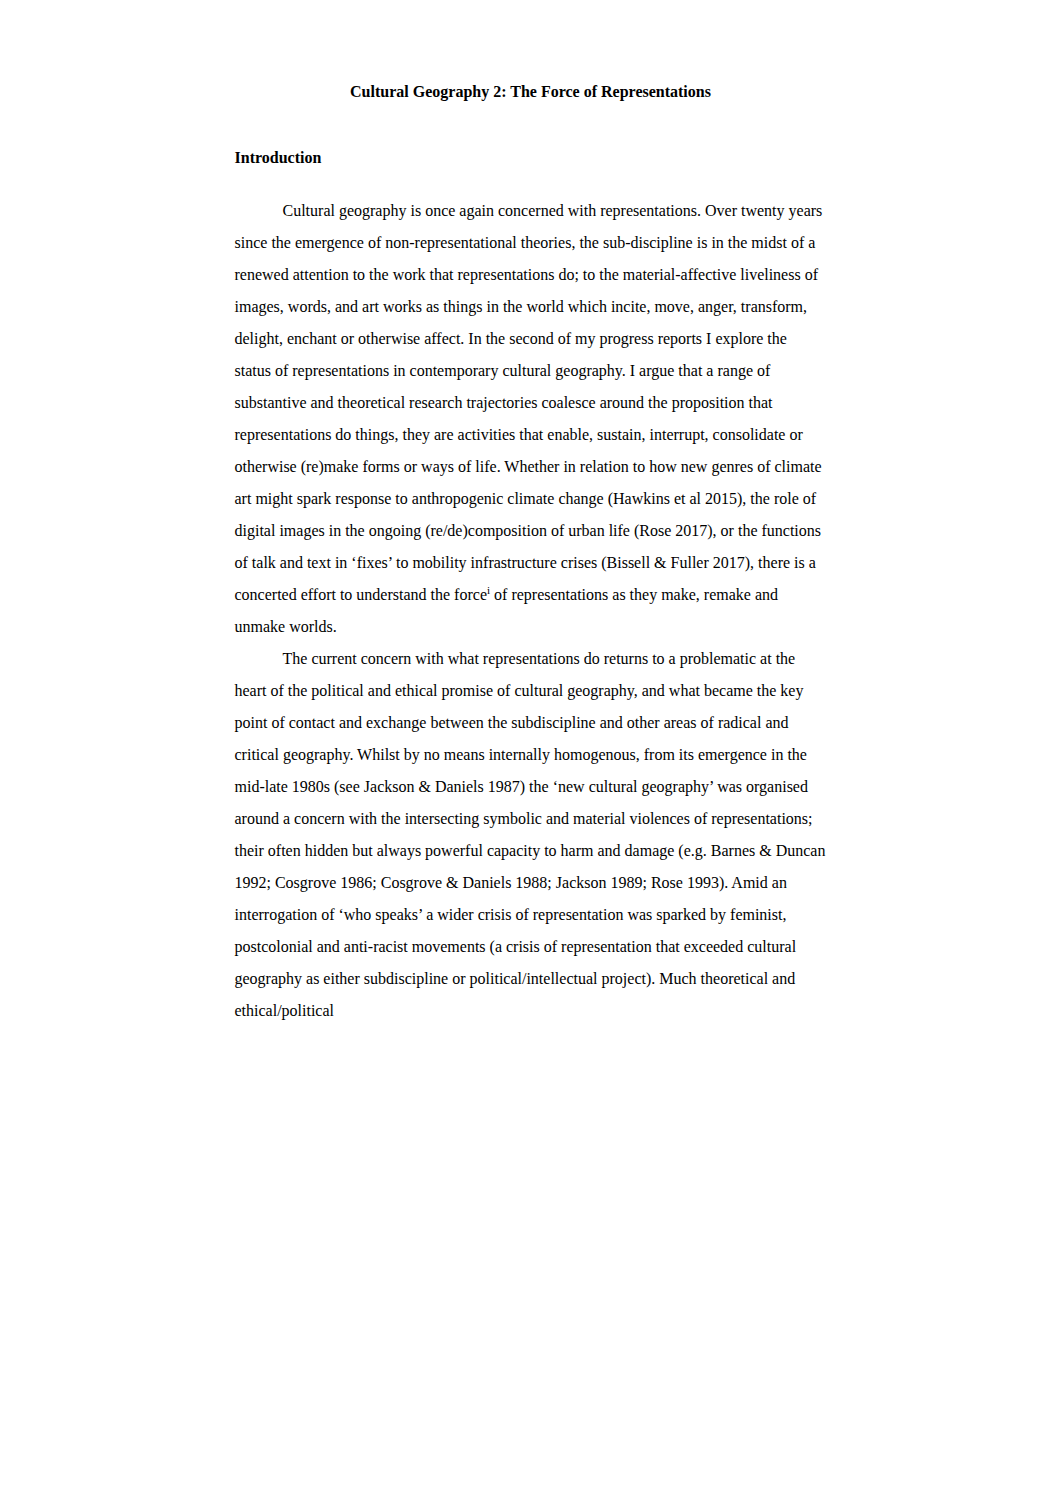Cultural Geography 2: The Force of Representations
Introduction
Cultural geography is once again concerned with representations. Over twenty years since the emergence of non-representational theories, the sub-discipline is in the midst of a renewed attention to the work that representations do; to the material-affective liveliness of images, words, and art works as things in the world which incite, move, anger, transform, delight, enchant or otherwise affect. In the second of my progress reports I explore the status of representations in contemporary cultural geography. I argue that a range of substantive and theoretical research trajectories coalesce around the proposition that representations do things, they are activities that enable, sustain, interrupt, consolidate or otherwise (re)make forms or ways of life. Whether in relation to how new genres of climate art might spark response to anthropogenic climate change (Hawkins et al 2015), the role of digital images in the ongoing (re/de)composition of urban life (Rose 2017), or the functions of talk and text in ‘fixes’ to mobility infrastructure crises (Bissell & Fuller 2017), there is a concerted effort to understand the forcei of representations as they make, remake and unmake worlds.
The current concern with what representations do returns to a problematic at the heart of the political and ethical promise of cultural geography, and what became the key point of contact and exchange between the subdiscipline and other areas of radical and critical geography. Whilst by no means internally homogenous, from its emergence in the mid-late 1980s (see Jackson & Daniels 1987) the ‘new cultural geography’ was organised around a concern with the intersecting symbolic and material violences of representations; their often hidden but always powerful capacity to harm and damage (e.g. Barnes & Duncan 1992; Cosgrove 1986; Cosgrove & Daniels 1988; Jackson 1989; Rose 1993). Amid an interrogation of ‘who speaks’ a wider crisis of representation was sparked by feminist, postcolonial and anti-racist movements (a crisis of representation that exceeded cultural geography as either subdiscipline or political/intellectual project). Much theoretical and ethical/political